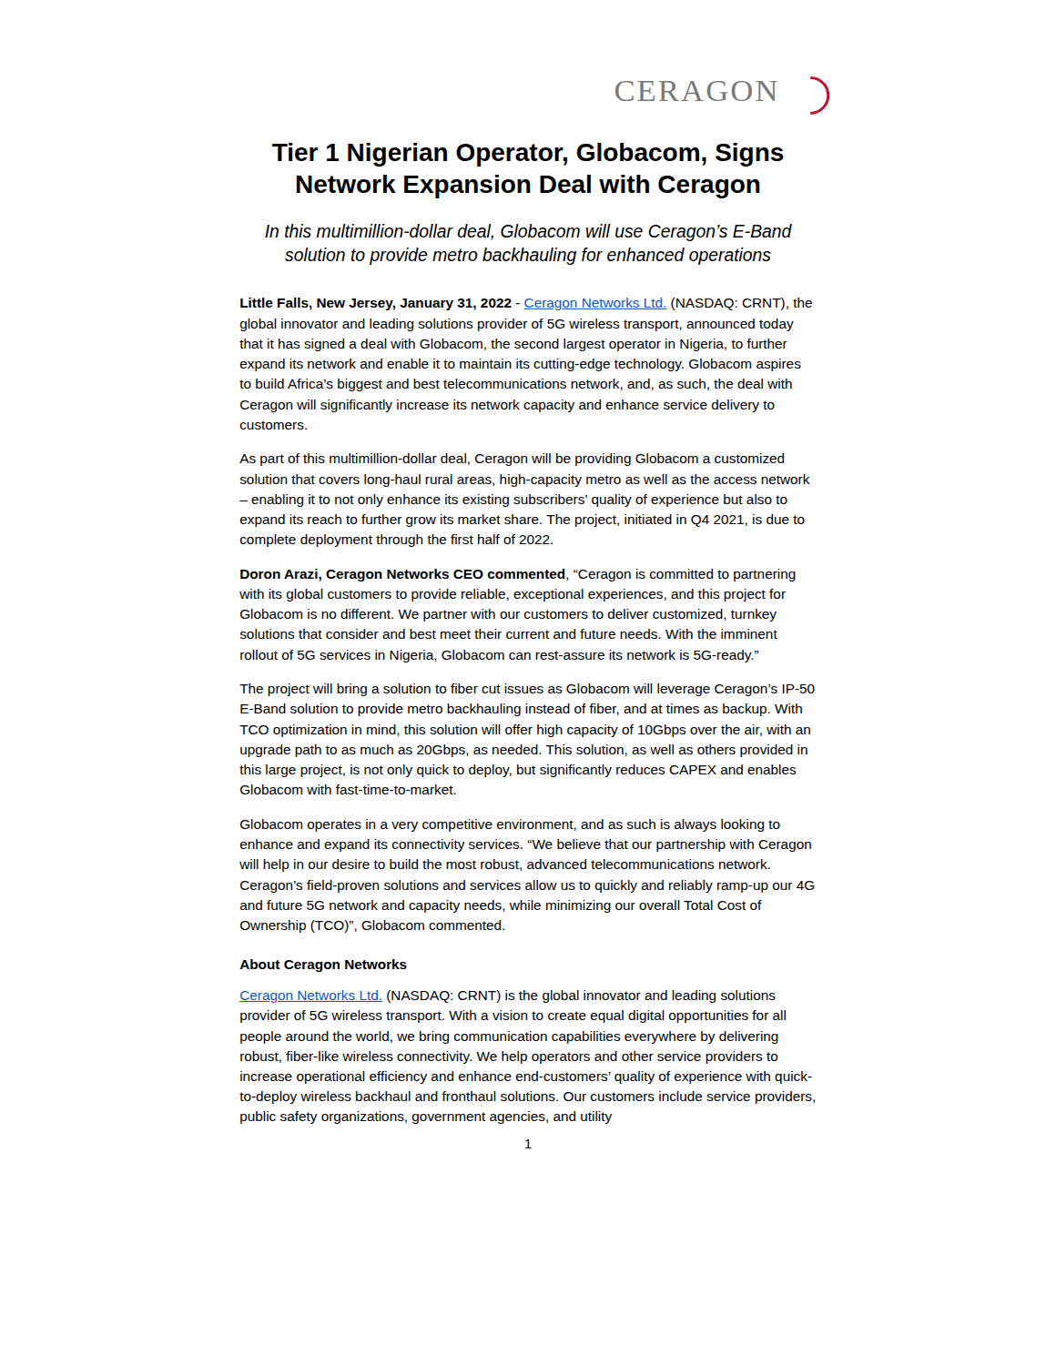CERAGON
Tier 1 Nigerian Operator, Globacom, Signs Network Expansion Deal with Ceragon
In this multimillion-dollar deal, Globacom will use Ceragon’s E-Band solution to provide metro backhauling for enhanced operations
Little Falls, New Jersey, January 31, 2022 - Ceragon Networks Ltd. (NASDAQ: CRNT), the global innovator and leading solutions provider of 5G wireless transport, announced today that it has signed a deal with Globacom, the second largest operator in Nigeria, to further expand its network and enable it to maintain its cutting-edge technology. Globacom aspires to build Africa’s biggest and best telecommunications network, and, as such, the deal with Ceragon will significantly increase its network capacity and enhance service delivery to customers.
As part of this multimillion-dollar deal, Ceragon will be providing Globacom a customized solution that covers long-haul rural areas, high-capacity metro as well as the access network – enabling it to not only enhance its existing subscribers’ quality of experience but also to expand its reach to further grow its market share. The project, initiated in Q4 2021, is due to complete deployment through the first half of 2022.
Doron Arazi, Ceragon Networks CEO commented, “Ceragon is committed to partnering with its global customers to provide reliable, exceptional experiences, and this project for Globacom is no different. We partner with our customers to deliver customized, turnkey solutions that consider and best meet their current and future needs. With the imminent rollout of 5G services in Nigeria, Globacom can rest-assure its network is 5G-ready.”
The project will bring a solution to fiber cut issues as Globacom will leverage Ceragon’s IP-50 E-Band solution to provide metro backhauling instead of fiber, and at times as backup. With TCO optimization in mind, this solution will offer high capacity of 10Gbps over the air, with an upgrade path to as much as 20Gbps, as needed. This solution, as well as others provided in this large project, is not only quick to deploy, but significantly reduces CAPEX and enables Globacom with fast-time-to-market.
Globacom operates in a very competitive environment, and as such is always looking to enhance and expand its connectivity services. “We believe that our partnership with Ceragon will help in our desire to build the most robust, advanced telecommunications network. Ceragon’s field-proven solutions and services allow us to quickly and reliably ramp-up our 4G and future 5G network and capacity needs, while minimizing our overall Total Cost of Ownership (TCO)”, Globacom commented.
About Ceragon Networks
Ceragon Networks Ltd. (NASDAQ: CRNT) is the global innovator and leading solutions provider of 5G wireless transport. With a vision to create equal digital opportunities for all people around the world, we bring communication capabilities everywhere by delivering robust, fiber-like wireless connectivity. We help operators and other service providers to increase operational efficiency and enhance end-customers’ quality of experience with quick-to-deploy wireless backhaul and fronthaul solutions. Our customers include service providers, public safety organizations, government agencies, and utility
1